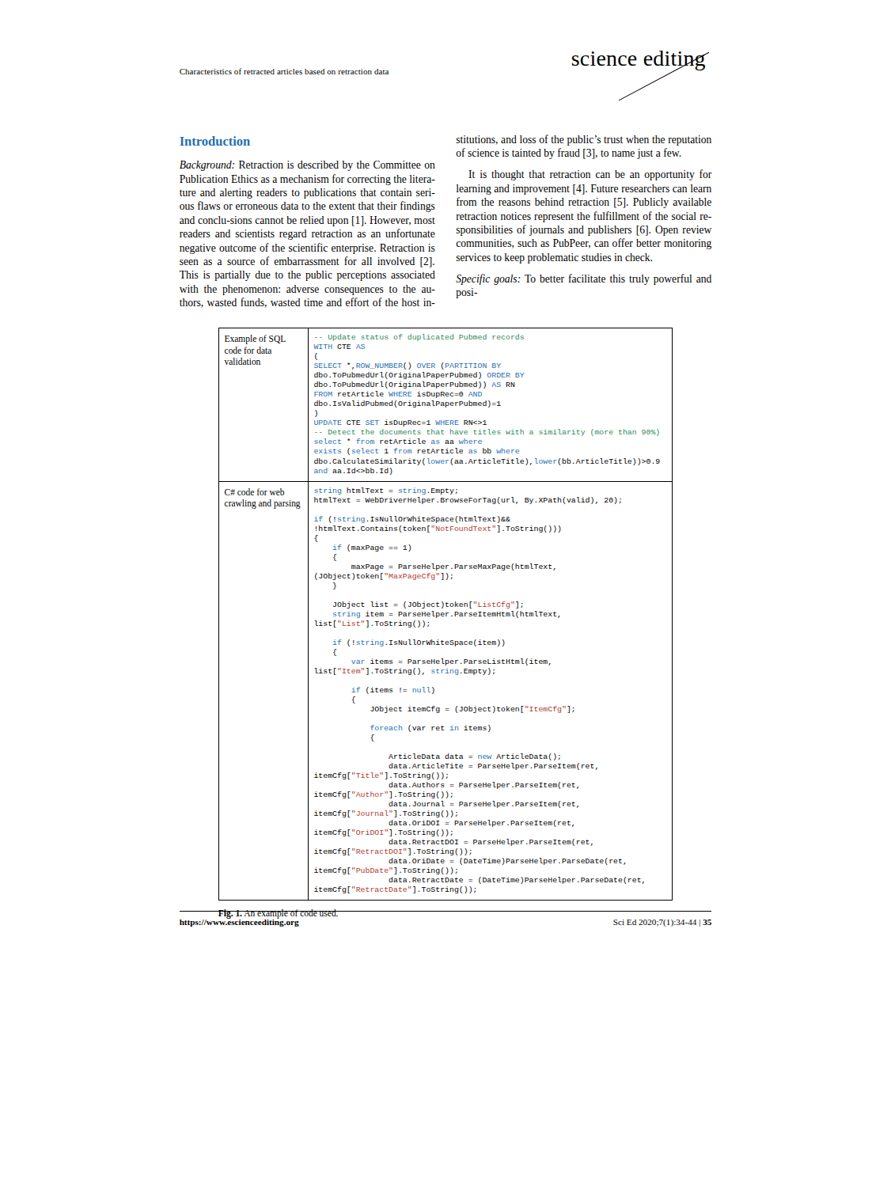Characteristics of retracted articles based on retraction data
science editing
Introduction
Background: Retraction is described by the Committee on Publication Ethics as a mechanism for correcting the literature and alerting readers to publications that contain serious flaws or erroneous data to the extent that their findings and conclu-sions cannot be relied upon [1]. However, most readers and scientists regard retraction as an unfortunate negative outcome of the scientific enterprise. Retraction is seen as a source of embarrassment for all involved [2]. This is partially due to the public perceptions associated with the phenomenon: adverse consequences to the authors, wasted funds, wasted time and effort of the host institutions, and loss of the public’s trust when the reputation of science is tainted by fraud [3], to name just a few.
It is thought that retraction can be an opportunity for learning and improvement [4]. Future researchers can learn from the reasons behind retraction [5]. Publicly available retraction notices represent the fulfillment of the social responsibilities of journals and publishers [6]. Open review communities, such as PubPeer, can offer better monitoring services to keep problematic studies in check.
Specific goals: To better facilitate this truly powerful and posi-
| Example of SQL code for data validation | -- Update status of duplicated Pubmed records WITH CTE AS ( SELECT *, ROW_NUMBER () OVER ( PARTITION BY dbo.ToPubmedUrl(OriginalPaperPubmed) ORDER BY dbo.ToPubmedUrl(OriginalPaperPubmed)) AS RN FROM retArticle WHERE isDupRec=0 AND dbo.IsValidPubmed(OriginalPaperPubmed)=1 ) UPDATE CTE SET isDupRec=1 WHERE RN<>1 -- Detect the documents that have titles with a similarity (more than 90%) select * from retArticle as aa where exists ( select 1 from retArticle as bb where dbo.CalculateSimilarity( lower (aa.ArticleTitle), lower (bb.ArticleTitle))>0.9 and aa.Id<>bb.Id) |
| C# code for web crawling and parsing | string htmlText = string .Empty; htmlText = WebDriverHelper.BrowseForTag(url, By.XPath(valid), 20); if (! string .IsNullOrWhiteSpace(htmlText)&& !htmlText.Contains(token[ "NotFoundText" ].ToString())) { if (maxPage == 1) { maxPage = ParseHelper.ParseMaxPage(htmlText, (JObject)token[ "MaxPageCfg" ]); } JObject list = (JObject)token[ "ListCfg" ]; string item = ParseHelper.ParseItemHtml(htmlText, list[ "List" ].ToString()); if (! string .IsNullOrWhiteSpace(item)) { var items = ParseHelper.ParseListHtml(item, list[ "Item" ].ToString(), string .Empty); if (items != null ) { JObject itemCfg = (JObject)token[ "ItemCfg" ]; foreach (var ret in items) { ArticleData data = new ArticleData(); data.ArticleTite = ParseHelper.ParseItem(ret, itemCfg[ "Title" ].ToString()); data.Authors = ParseHelper.ParseItem(ret, itemCfg[ "Author" ].ToString()); data.Journal = ParseHelper.ParseItem(ret, itemCfg[ "Journal" ].ToString()); data.OriDOI = ParseHelper.ParseItem(ret, itemCfg[ "OriDOI" ].ToString()); data.RetractDOI = ParseHelper.ParseItem(ret, itemCfg[ "RetractDOI" ].ToString()); data.OriDate = (DateTime)ParseHelper.ParseDate(ret, itemCfg[ "PubDate" ].ToString()); data.RetractDate = (DateTime)ParseHelper.ParseDate(ret, itemCfg[ "RetractDate" ].ToString()); |
Fig. 1. An example of code used.
https://www.escienceediting.org
Sci Ed 2020;7(1):34-44 | 35